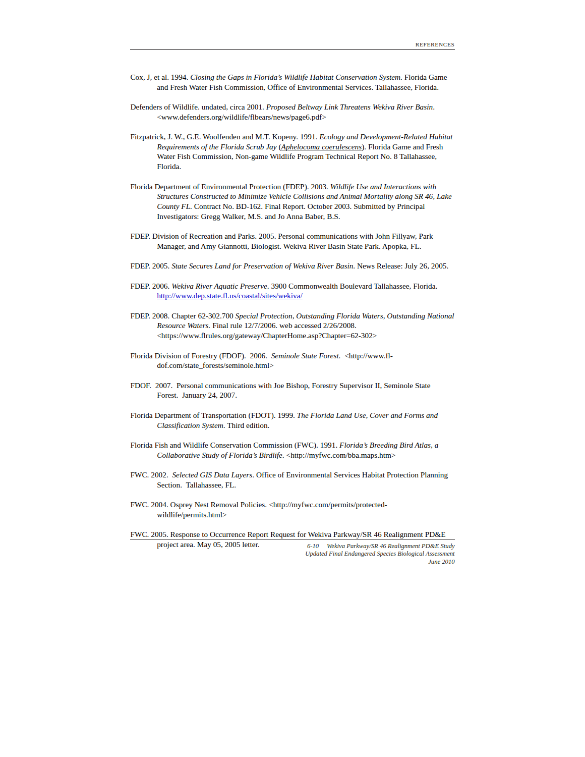REFERENCES
Cox, J, et al. 1994. Closing the Gaps in Florida’s Wildlife Habitat Conservation System. Florida Game and Fresh Water Fish Commission, Office of Environmental Services. Tallahassee, Florida.
Defenders of Wildlife. undated, circa 2001. Proposed Beltway Link Threatens Wekiva River Basin. <www.defenders.org/wildlife/flbears/news/page6.pdf>
Fitzpatrick, J. W., G.E. Woolfenden and M.T. Kopeny. 1991. Ecology and Development-Related Habitat Requirements of the Florida Scrub Jay (Aphelocoma coerulescens). Florida Game and Fresh Water Fish Commission, Non-game Wildlife Program Technical Report No. 8 Tallahassee, Florida.
Florida Department of Environmental Protection (FDEP). 2003. Wildlife Use and Interactions with Structures Constructed to Minimize Vehicle Collisions and Animal Mortality along SR 46, Lake County FL. Contract No. BD-162. Final Report. October 2003. Submitted by Principal Investigators: Gregg Walker, M.S. and Jo Anna Baber, B.S.
FDEP. Division of Recreation and Parks. 2005. Personal communications with John Fillyaw, Park Manager, and Amy Giannotti, Biologist. Wekiva River Basin State Park. Apopka, FL.
FDEP. 2005. State Secures Land for Preservation of Wekiva River Basin. News Release: July 26, 2005.
FDEP. 2006. Wekiva River Aquatic Preserve. 3900 Commonwealth Boulevard Tallahassee, Florida. http://www.dep.state.fl.us/coastal/sites/wekiva/
FDEP. 2008. Chapter 62-302.700 Special Protection, Outstanding Florida Waters, Outstanding National Resource Waters. Final rule 12/7/2006. web accessed 2/26/2008. <https://www.flrules.org/gateway/ChapterHome.asp?Chapter=62-302>
Florida Division of Forestry (FDOF). 2006. Seminole State Forest. <http://www.fl-dof.com/state_forests/seminole.html>
FDOF. 2007. Personal communications with Joe Bishop, Forestry Supervisor II, Seminole State Forest. January 24, 2007.
Florida Department of Transportation (FDOT). 1999. The Florida Land Use, Cover and Forms and Classification System. Third edition.
Florida Fish and Wildlife Conservation Commission (FWC). 1991. Florida’s Breeding Bird Atlas, a Collaborative Study of Florida’s Birdlife. <http://myfwc.com/bba.maps.htm>
FWC. 2002. Selected GIS Data Layers. Office of Environmental Services Habitat Protection Planning Section. Tallahassee, FL.
FWC. 2004. Osprey Nest Removal Policies. <http://myfwc.com/permits/protected-wildlife/permits.html>
FWC. 2005. Response to Occurrence Report Request for Wekiva Parkway/SR 46 Realignment PD&E project area. May 05, 2005 letter.
6-10 Wekiva Parkway/SR 46 Realignment PD&E Study
Updated Final Endangered Species Biological Assessment
June 2010